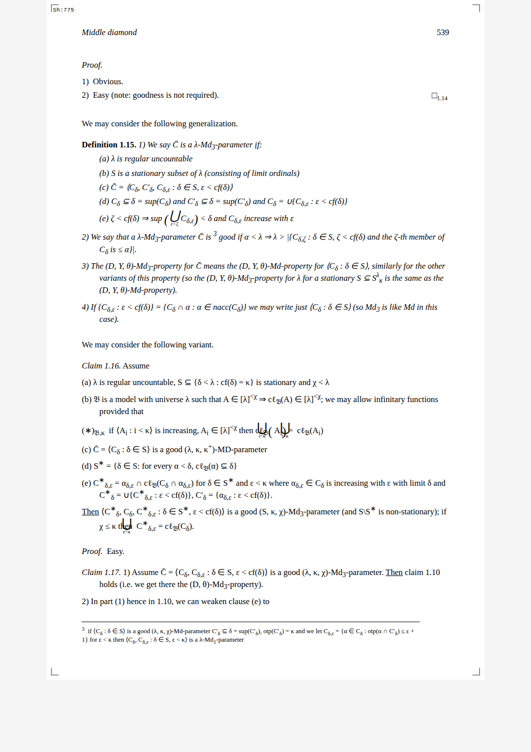Sh:775
Middle diamond 539
Proof.
1) Obvious.
2) Easy (note: goodness is not required). □1.14
We may consider the following generalization.
Definition 1.15. 1) We say C̄ is a λ-Md3-parameter if:
(a) λ is regular uncountable
(b) S is a stationary subset of λ (consisting of limit ordinals)
(c) C̄ = ⟨Cδ, C′δ, Cδ,ε : δ ∈ S, ε < cf(δ)⟩
(d) Cδ ⊆ δ = sup(Cδ) and C′δ ⊆ δ = sup(C′δ) and Cδ = ∪{Cδ,ε : ε < cf(δ)}
(e) ζ < cf(δ) ⇒ sup (⋃ε<ζ Cδ,ε) < δ and Cδ,ε increase with ε
2) We say that a λ-Md3-parameter C̄ is 3 good if α < λ ⇒ λ > |{Cδ,ζ : δ ∈ S, ζ < cf(δ) and the ζ-th member of Cδ is ≤ α}|.
3) The (D, Υ, θ)-Md3-property for C̄ means the (D, Υ, θ)-Md-property for ⟨Cδ : δ ∈ S⟩, similarly for the other variants of this property (so the (D, Υ, θ)-Md3-property for λ for a stationary S ⊆ Sλκ is the same as the (D, Υ, θ)-Md-property).
4) If {Cδ,ε : ε < cf(δ)} = {Cδ ∩ α : α ∈ nacc(Cδ)} we may write just ⟨Cδ : δ ∈ S⟩ (so Md3 is like Md in this case).
We may consider the following variant.
Claim 1.16. Assume
(a) λ is regular uncountable, S ⊆ {δ < λ : cf(δ) = κ} is stationary and χ < λ
(b) 𝔅 is a model with universe λ such that A ∈ [λ]<χ ⇒ cℓ𝔅(A) ∈ [λ]<χ; we may allow infinitary functions provided that
(∗)𝔅,κ if ⟨Ai : i < κ⟩ is increasing, Ai ∈ [λ]<χ then cℓ𝔅(⋃i<κ Ai) = ⋃i<κcℓ𝔅(Ai)
(c) C̄ = ⟨Cδ : δ ∈ S⟩ is a good (λ, κ, κ+)-MD-parameter
(d) S∗ = {δ ∈ S: for every α < δ, cℓ𝔅(α) ⊆ δ}
(e) C∗δ,ε = αδ,ε ∩ cℓ𝔅(Cδ ∩ αδ,ε) for δ ∈ S∗ and ε < κ where αδ,ε ∈ Cδ is increasing with ε with limit δ and C∗δ = ∪{C∗δ,ε : ε < cf(δ)}, C′δ = {αδ,ε : ε < cf(δ)}.
Then ⟨C∗δ, Cδ, C∗δ,ε : δ ∈ S∗, ε < cf(δ)⟩ is a good (S, κ, χ)-Md3-parameter (and S\S∗ is non-stationary); if χ ≤ κ then ⋃ε<κ C∗δ,ε = cℓ𝔅(Cδ).
Proof. Easy.
Claim 1.17. 1) Assume C̄ = ⟨Cδ, Cδ,ε : δ ∈ S, ε < cf(δ)⟩ is a good (λ, κ, χ)-Md3-parameter. Then claim 1.10 holds (i.e. we get there the (D, θ)-Md3-property).
2) In part (1) hence in 1.10, we can weaken clause (e) to
3 if ⟨Cδ : δ ∈ S⟩ is a good (λ, κ, χ)-Md-parameter C′δ ⊆ δ = sup(C′δ), otp(C′δ) = κ and we let Cδ,ε = {α ∈ Cδ : otp(α ∩ C′δ) ≤ ε + 1} for ε < κ then ⟨Cδ, Cδ,ε : δ ∈ S, ε < κ⟩ is a λ-Md1-parameter